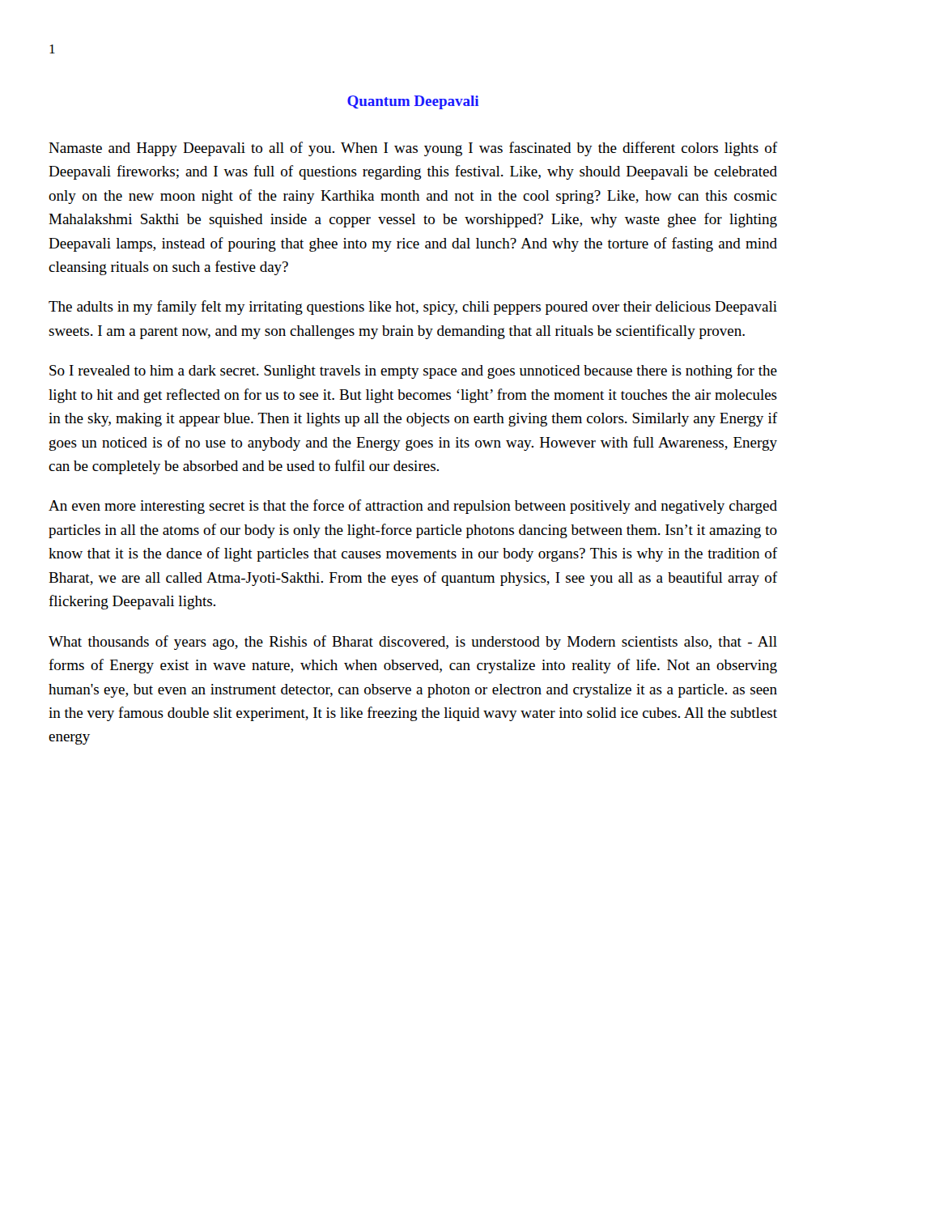1
Quantum Deepavali
Namaste and Happy Deepavali to all of you. When I was young I was fascinated by the different colors lights of Deepavali fireworks; and I was full of questions regarding this festival. Like, why should Deepavali be celebrated only on the new moon night of the rainy Karthika month and not in the cool spring? Like, how can this cosmic Mahalakshmi Sakthi be squished inside a copper vessel to be worshipped? Like, why waste ghee for lighting Deepavali lamps, instead of pouring that ghee into my rice and dal lunch? And why the torture of fasting and mind cleansing rituals on such a festive day?
The adults in my family felt my irritating questions like hot, spicy, chili peppers poured over their delicious Deepavali sweets. I am a parent now, and my son challenges my brain by demanding that all rituals be scientifically proven.
So I revealed to him a dark secret. Sunlight travels in empty space and goes unnoticed because there is nothing for the light to hit and get reflected on for us to see it. But light becomes ‘light’ from the moment it touches the air molecules in the sky, making it appear blue. Then it lights up all the objects on earth giving them colors. Similarly any Energy if goes un noticed is of no use to anybody and the Energy goes in its own way. However with full Awareness, Energy can be completely be absorbed and be used to fulfil our desires.
An even more interesting secret is that the force of attraction and repulsion between positively and negatively charged particles in all the atoms of our body is only the light-force particle photons dancing between them. Isn’t it amazing to know that it is the dance of light particles that causes movements in our body organs? This is why in the tradition of Bharat, we are all called Atma-Jyoti-Sakthi. From the eyes of quantum physics, I see you all as a beautiful array of flickering Deepavali lights.
What thousands of years ago, the Rishis of Bharat discovered, is understood by Modern scientists also, that - All forms of Energy exist in wave nature, which when observed, can crystalize into reality of life. Not an observing human's eye, but even an instrument detector, can observe a photon or electron and crystalize it as a particle. as seen in the very famous double slit experiment, It is like freezing the liquid wavy water into solid ice cubes. All the subtlest energy